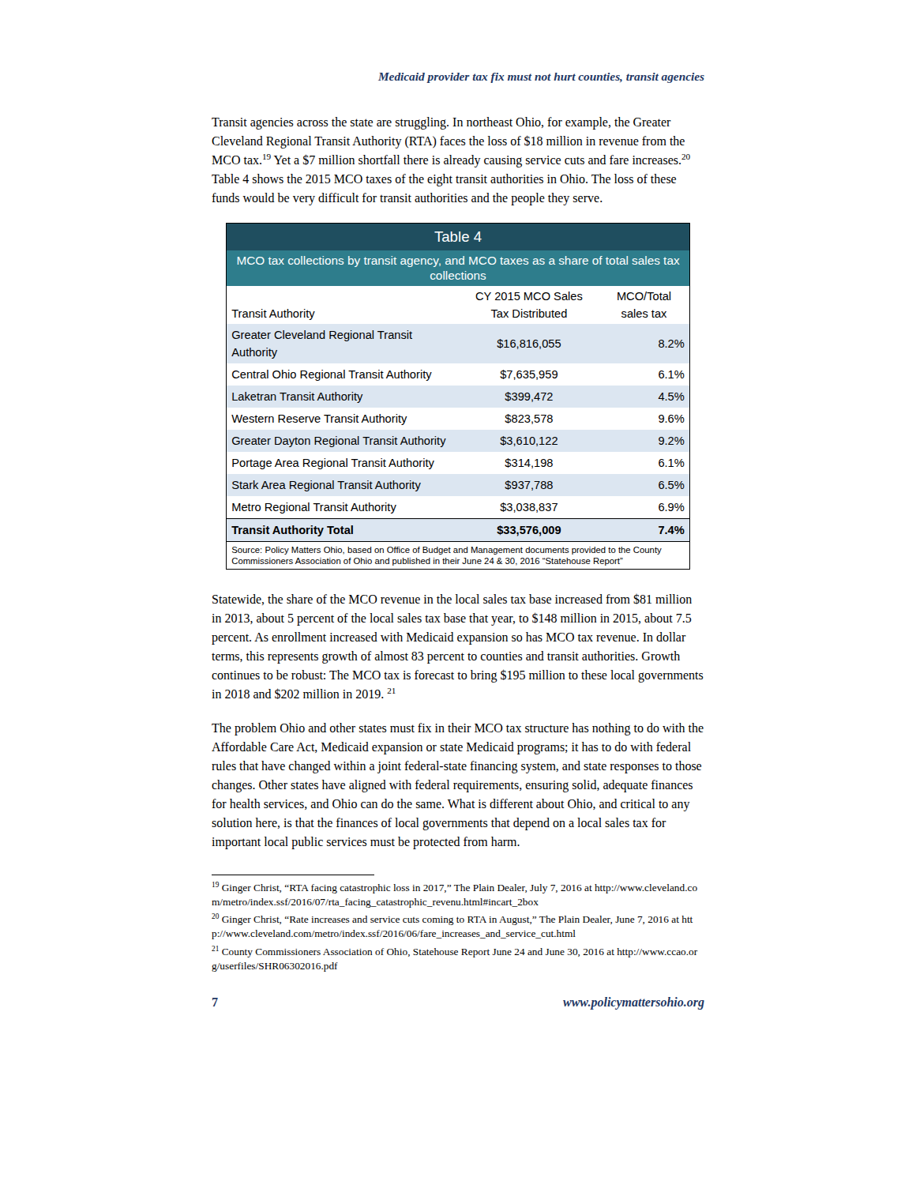Medicaid provider tax fix must not hurt counties, transit agencies
Transit agencies across the state are struggling. In northeast Ohio, for example, the Greater Cleveland Regional Transit Authority (RTA) faces the loss of $18 million in revenue from the MCO tax.19 Yet a $7 million shortfall there is already causing service cuts and fare increases.20 Table 4 shows the 2015 MCO taxes of the eight transit authorities in Ohio. The loss of these funds would be very difficult for transit authorities and the people they serve.
| Table 4 |
| MCO tax collections by transit agency, and MCO taxes as a share of total sales tax collections |
| Transit Authority | CY 2015 MCO Sales Tax Distributed | MCO/Total sales tax |
| Greater Cleveland Regional Transit Authority | $16,816,055 | 8.2% |
| Central Ohio Regional Transit Authority | $7,635,959 | 6.1% |
| Laketran Transit Authority | $399,472 | 4.5% |
| Western Reserve Transit Authority | $823,578 | 9.6% |
| Greater Dayton Regional Transit Authority | $3,610,122 | 9.2% |
| Portage Area Regional Transit Authority | $314,198 | 6.1% |
| Stark Area Regional Transit Authority | $937,788 | 6.5% |
| Metro Regional Transit Authority | $3,038,837 | 6.9% |
| Transit Authority Total | $33,576,009 | 7.4% |
| Source: Policy Matters Ohio, based on Office of Budget and Management documents provided to the County Commissioners Association of Ohio and published in their June 24 & 30, 2016 “Statehouse Report” |
Statewide, the share of the MCO revenue in the local sales tax base increased from $81 million in 2013, about 5 percent of the local sales tax base that year, to $148 million in 2015, about 7.5 percent. As enrollment increased with Medicaid expansion so has MCO tax revenue. In dollar terms, this represents growth of almost 83 percent to counties and transit authorities. Growth continues to be robust: The MCO tax is forecast to bring $195 million to these local governments in 2018 and $202 million in 2019. 21
The problem Ohio and other states must fix in their MCO tax structure has nothing to do with the Affordable Care Act, Medicaid expansion or state Medicaid programs; it has to do with federal rules that have changed within a joint federal-state financing system, and state responses to those changes. Other states have aligned with federal requirements, ensuring solid, adequate finances for health services, and Ohio can do the same. What is different about Ohio, and critical to any solution here, is that the finances of local governments that depend on a local sales tax for important local public services must be protected from harm.
19 Ginger Christ, “RTA facing catastrophic loss in 2017,” The Plain Dealer, July 7, 2016 at http://www.cleveland.com/metro/index.ssf/2016/07/rta_facing_catastrophic_revenu.html#incart_2box
20 Ginger Christ, “Rate increases and service cuts coming to RTA in August,” The Plain Dealer, June 7, 2016 at http://www.cleveland.com/metro/index.ssf/2016/06/fare_increases_and_service_cut.html
21 County Commissioners Association of Ohio, Statehouse Report June 24 and June 30, 2016 at http://www.ccao.org/userfiles/SHR06302016.pdf
7
www.policymattersohio.org